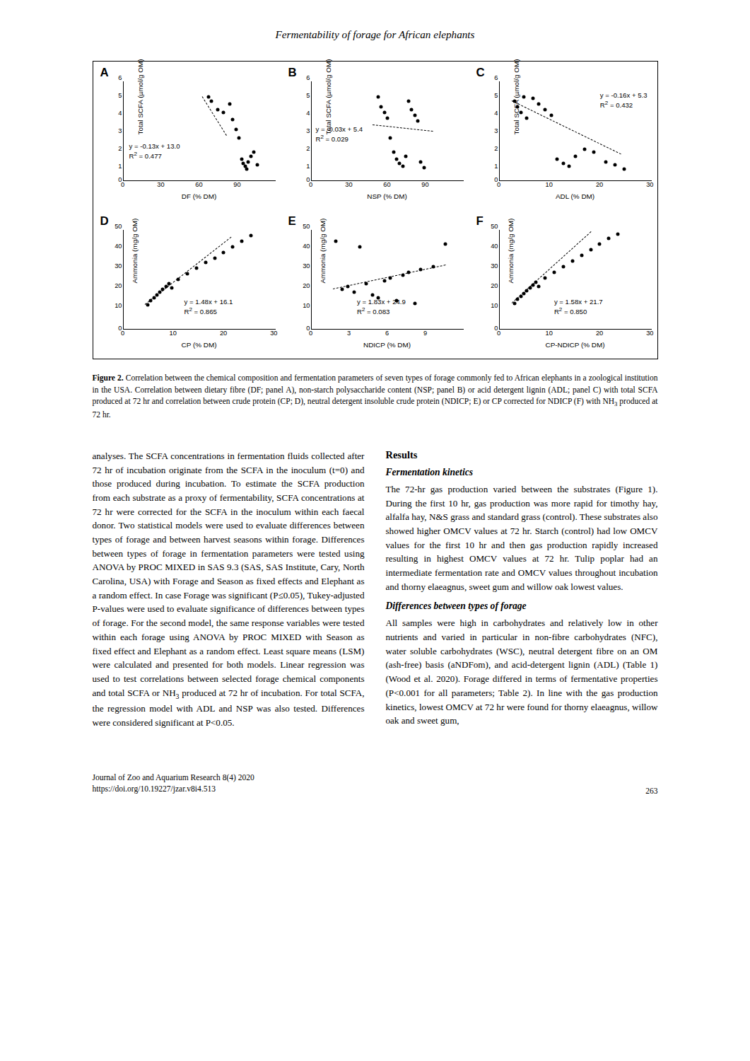Fermentability of forage for African elephants
A
Total SCFA (µmol/g OM)
6 5 4 3 2 1 0
y = -0.13x + 13.0
R2 = 0.477
0 30 60 90
DF (% DM)
B
Total SCFA (µmol/g OM)
6 5 4 3 2 1 0
y = -0.03x + 5.4
R2 = 0.029
0 30 60 90
NSP (% DM)
C
Total SCFA (µmol/g OM)
6 5 4 3 2 1 0
y = -0.16x + 5.3
R2 = 0.432
0 10 20 30
ADL (% DM)
D
Ammonia (mg/g OM)
50 40 30 20 10 0
y = 1.48x + 16.1
R2 = 0.865
0 10 20 30
CP (% DM)
E
Ammonia (mg/g OM)
50 40 30 20 10 0
y = 1.83x + 24.9
R2 = 0.083
0 3 6 9
NDICP (% DM)
F
Ammonia (mg/g OM)
50 40 30 20 10 0
y = 1.58x + 21.7
R2 = 0.850
0 10 20 30
CP-NDICP (% DM)
Figure 2. Correlation between the chemical composition and fermentation parameters of seven types of forage commonly fed to African elephants in a zoological institution in the USA. Correlation between dietary fibre (DF; panel A), non-starch polysaccharide content (NSP; panel B) or acid detergent lignin (ADL; panel C) with total SCFA produced at 72 hr and correlation between crude protein (CP; D), neutral detergent insoluble crude protein (NDICP; E) or CP corrected for NDICP (F) with NH3 produced at 72 hr.
analyses. The SCFA concentrations in fermentation fluids collected after 72 hr of incubation originate from the SCFA in the inoculum (t=0) and those produced during incubation. To estimate the SCFA production from each substrate as a proxy of fermentability, SCFA concentrations at 72 hr were corrected for the SCFA in the inoculum within each faecal donor. Two statistical models were used to evaluate differences between types of forage and between harvest seasons within forage. Differences between types of forage in fermentation parameters were tested using ANOVA by PROC MIXED in SAS 9.3 (SAS, SAS Institute, Cary, North Carolina, USA) with Forage and Season as fixed effects and Elephant as a random effect. In case Forage was significant (P≤0.05), Tukey-adjusted P-values were used to evaluate significance of differences between types of forage. For the second model, the same response variables were tested within each forage using ANOVA by PROC MIXED with Season as fixed effect and Elephant as a random effect. Least square means (LSM) were calculated and presented for both models. Linear regression was used to test correlations between selected forage chemical components and total SCFA or NH3 produced at 72 hr of incubation. For total SCFA, the regression model with ADL and NSP was also tested. Differences were considered significant at P<0.05.
Results
Fermentation kinetics
The 72-hr gas production varied between the substrates (Figure 1). During the first 10 hr, gas production was more rapid for timothy hay, alfalfa hay, N&S grass and standard grass (control). These substrates also showed higher OMCV values at 72 hr. Starch (control) had low OMCV values for the first 10 hr and then gas production rapidly increased resulting in highest OMCV values at 72 hr. Tulip poplar had an intermediate fermentation rate and OMCV values throughout incubation and thorny elaeagnus, sweet gum and willow oak lowest values.
Differences between types of forage
All samples were high in carbohydrates and relatively low in other nutrients and varied in particular in non-fibre carbohydrates (NFC), water soluble carbohydrates (WSC), neutral detergent fibre on an OM (ash-free) basis (aNDFom), and acid-detergent lignin (ADL) (Table 1) (Wood et al. 2020). Forage differed in terms of fermentative properties (P<0.001 for all parameters; Table 2). In line with the gas production kinetics, lowest OMCV at 72 hr were found for thorny elaeagnus, willow oak and sweet gum,
Journal of Zoo and Aquarium Research 8(4) 2020
https://doi.org/10.19227/jzar.v8i4.513
263